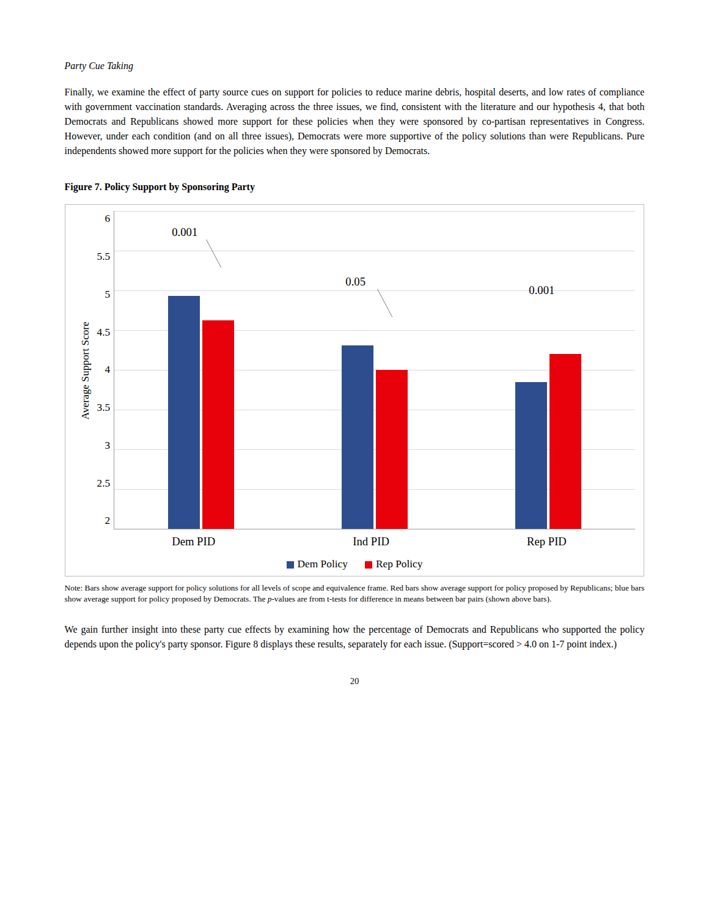Party Cue Taking
Finally, we examine the effect of party source cues on support for policies to reduce marine debris, hospital deserts, and low rates of compliance with government vaccination standards. Averaging across the three issues, we find, consistent with the literature and our hypothesis 4, that both Democrats and Republicans showed more support for these policies when they were sponsored by co-partisan representatives in Congress. However, under each condition (and on all three issues), Democrats were more supportive of the policy solutions than were Republicans. Pure independents showed more support for the policies when they were sponsored by Democrats.
Figure 7. Policy Support by Sponsoring Party
Average Support Score
6
5.5
5
4.5
4
3.5
3
2.5
2
0.001
0.05
0.001
Dem PID
Ind PID
Rep PID
Dem Policy
Rep Policy
Note: Bars show average support for policy solutions for all levels of scope and equivalence frame. Red bars show average support for policy proposed by Republicans; blue bars show average support for policy proposed by Democrats. The p-values are from t-tests for difference in means between bar pairs (shown above bars).
We gain further insight into these party cue effects by examining how the percentage of Democrats and Republicans who supported the policy depends upon the policy's party sponsor. Figure 8 displays these results, separately for each issue. (Support=scored > 4.0 on 1-7 point index.)
20